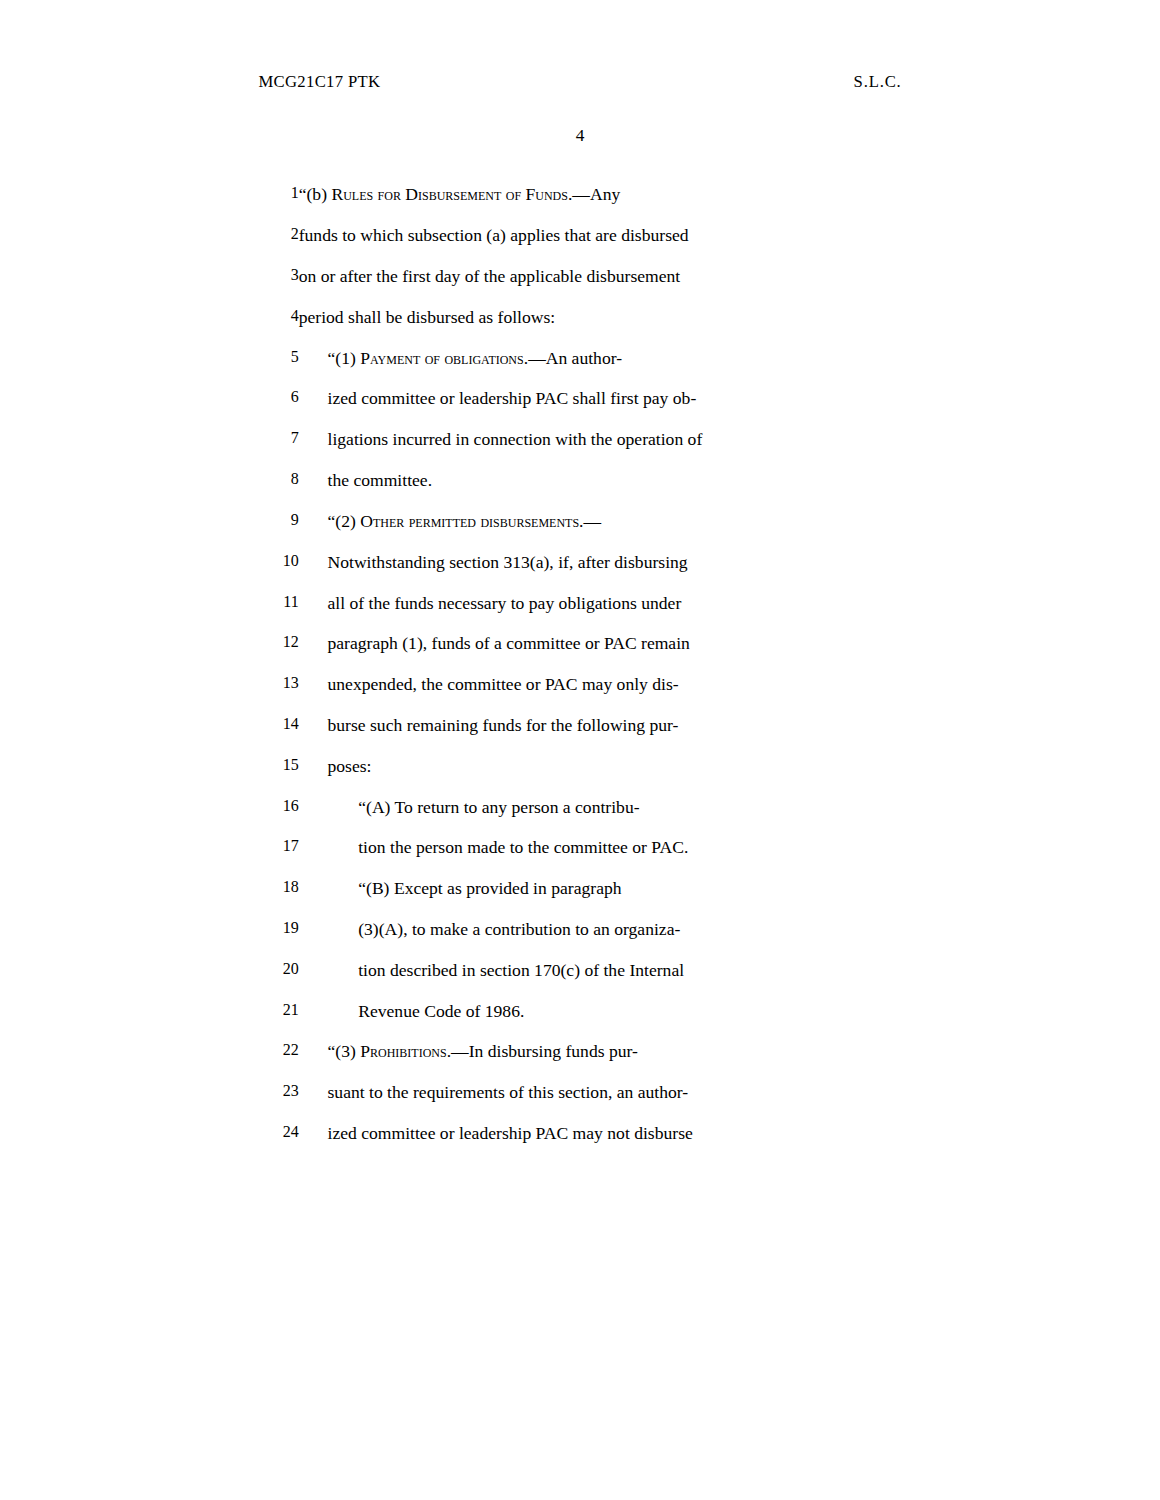MCG21C17 PTK
S.L.C.
4
| 1 | “(b) Rules for Disbursement of Funds. —Any |
| 2 | funds to which subsection (a) applies that are disbursed |
| 3 | on or after the first day of the applicable disbursement |
| 4 | period shall be disbursed as follows: |
| 5 | “(1) Payment of obligations. —An author- |
| 6 | ized committee or leadership PAC shall first pay ob- |
| 7 | ligations incurred in connection with the operation of |
| 8 | the committee. |
| 9 | “(2) Other permitted disbursements. — |
| 10 | Notwithstanding section 313(a), if, after disbursing |
| 11 | all of the funds necessary to pay obligations under |
| 12 | paragraph (1), funds of a committee or PAC remain |
| 13 | unexpended, the committee or PAC may only dis- |
| 14 | burse such remaining funds for the following pur- |
| 15 | poses: |
| 16 | “(A) To return to any person a contribu- |
| 17 | tion the person made to the committee or PAC. |
| 18 | “(B) Except as provided in paragraph |
| 19 | (3)(A), to make a contribution to an organiza- |
| 20 | tion described in section 170(c) of the Internal |
| 21 | Revenue Code of 1986. |
| 22 | “(3) Prohibitions. —In disbursing funds pur- |
| 23 | suant to the requirements of this section, an author- |
| 24 | ized committee or leadership PAC may not disburse |